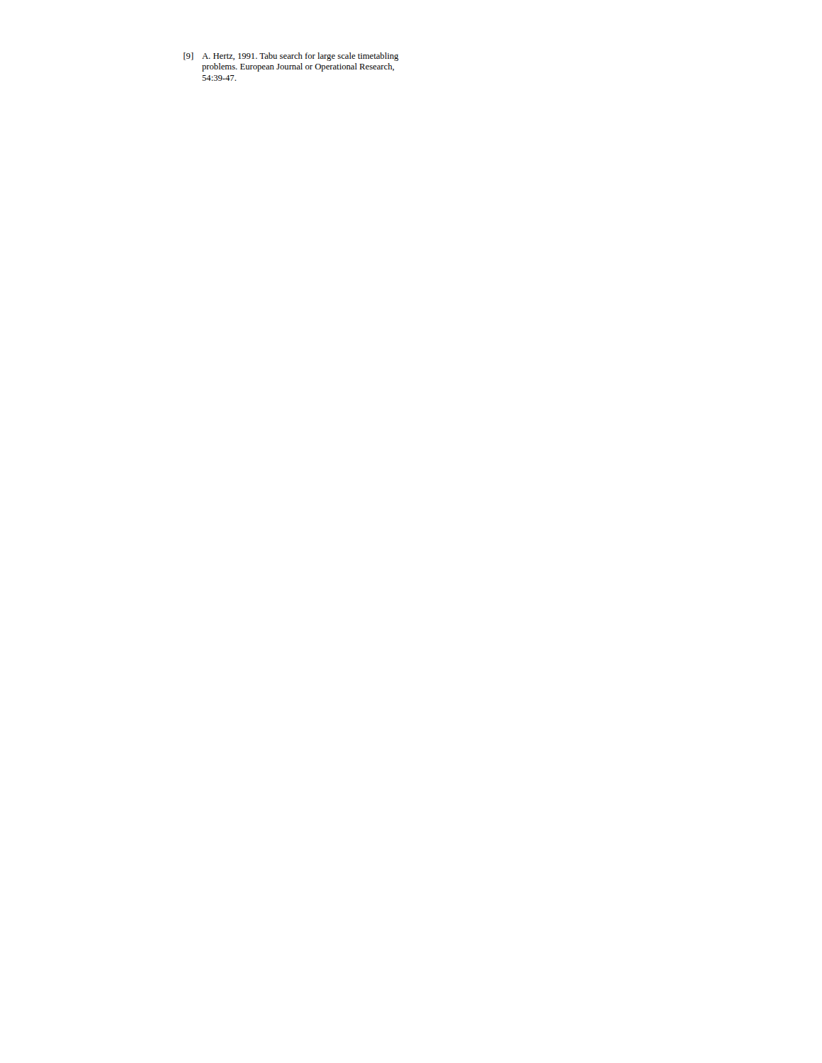[9] A. Hertz, 1991. Tabu search for large scale timetabling problems. European Journal or Operational Research, 54:39-47.